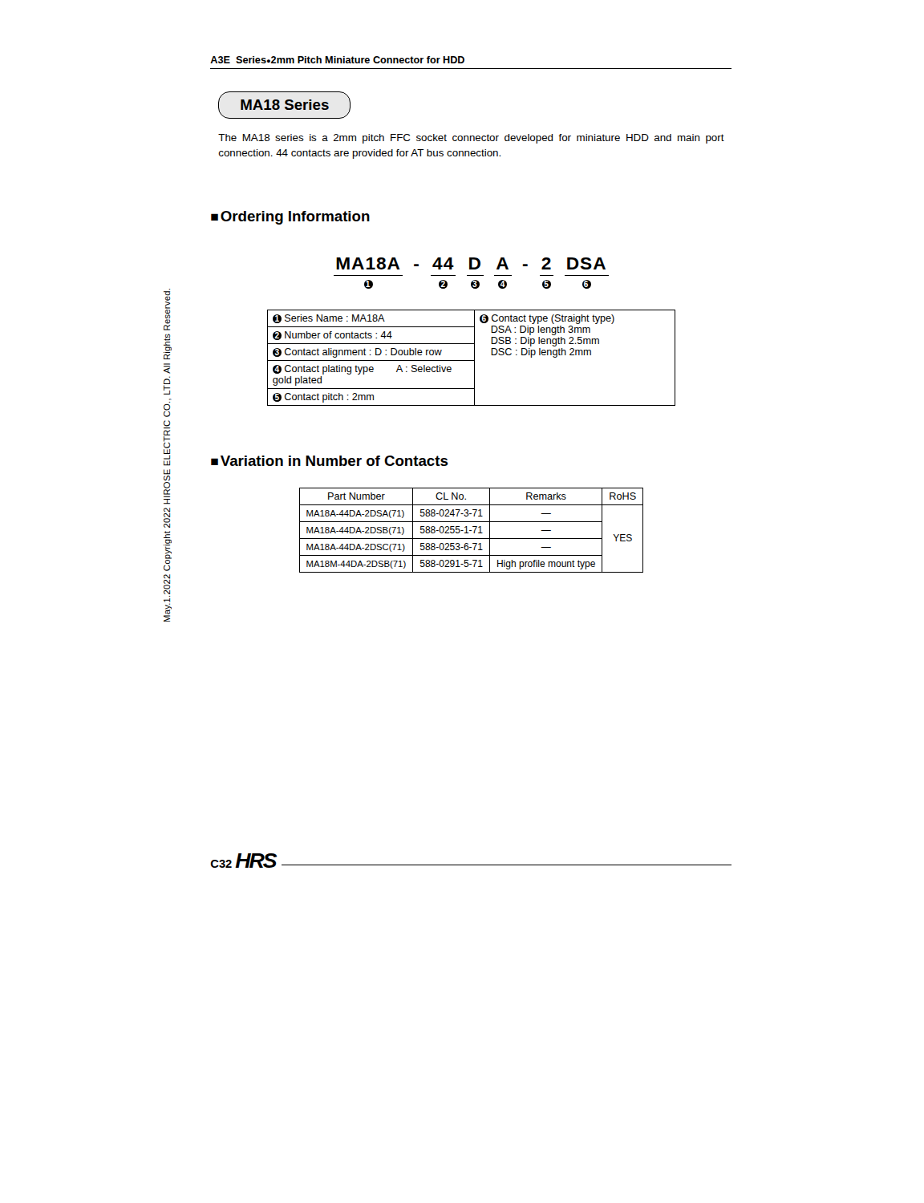A3E Series●2mm Pitch Miniature Connector for HDD
May.1.2022 Copyright 2022 HIROSE ELECTRIC CO., LTD. All Rights Reserved.
MA18 Series
The MA18 series is a 2mm pitch FFC socket connector developed for miniature HDD and main port connection. 44 contacts are provided for AT bus connection.
Ordering Information
MA18A 1 - 442 D 3 A 4 - 25 DSA 6
1 Series Name : MA18A
2 Number of contacts : 44
3 Contact alignment : D : Double row
4 Contact plating type A : Selective gold plated
5 Contact pitch : 2mm
6 Contact type (Straight type)
DSA : Dip length 3mm
DSB : Dip length 2.5mm
DSC : Dip length 2mm
Variation in Number of Contacts
| Part Number | CL No. | Remarks | RoHS |
| --- | --- | --- | --- |
| MA18A-44DA-2DSA(71) | 588-0247-3-71 | — | YES |
| MA18A-44DA-2DSB(71) | 588-0255-1-71 | — |
| MA18A-44DA-2DSC(71) | 588-0253-6-71 | — |
| MA18M-44DA-2DSB(71) | 588-0291-5-71 | High profile mount type |
C32 HRS